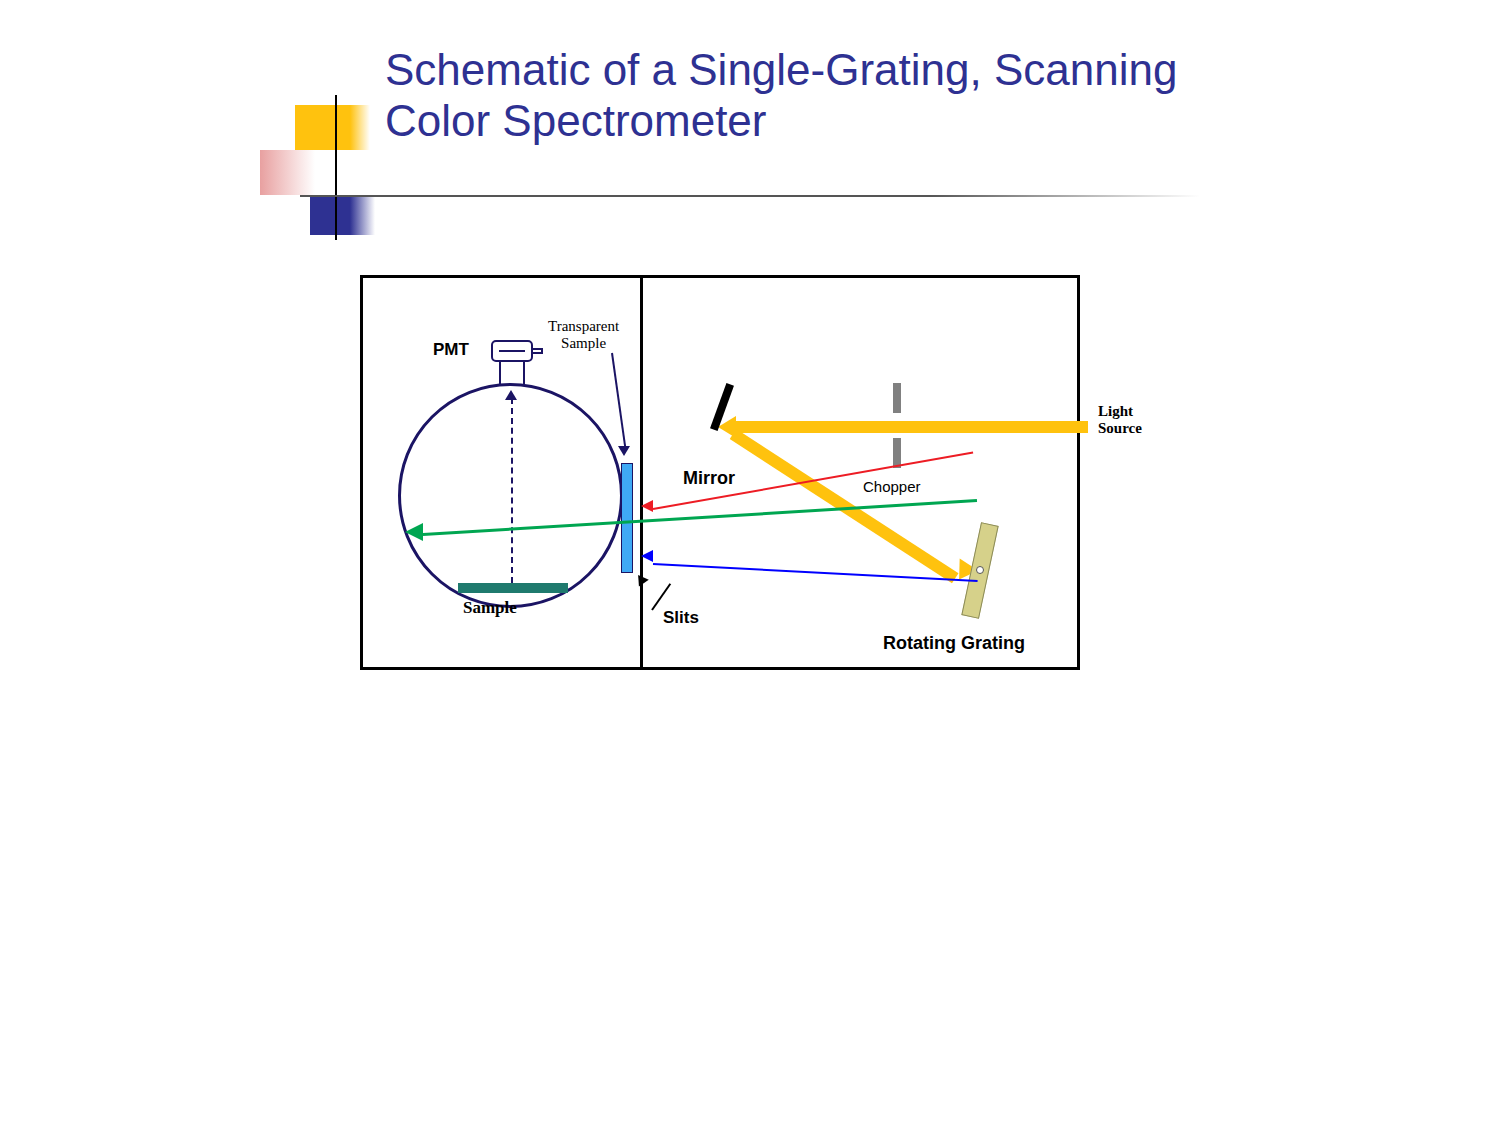Schematic of a Single-Grating, Scanning Color Spectrometer
PMT
Sample
Transparent
Sample
Slits
Light
Source
Chopper
Mirror
Rotating Grating